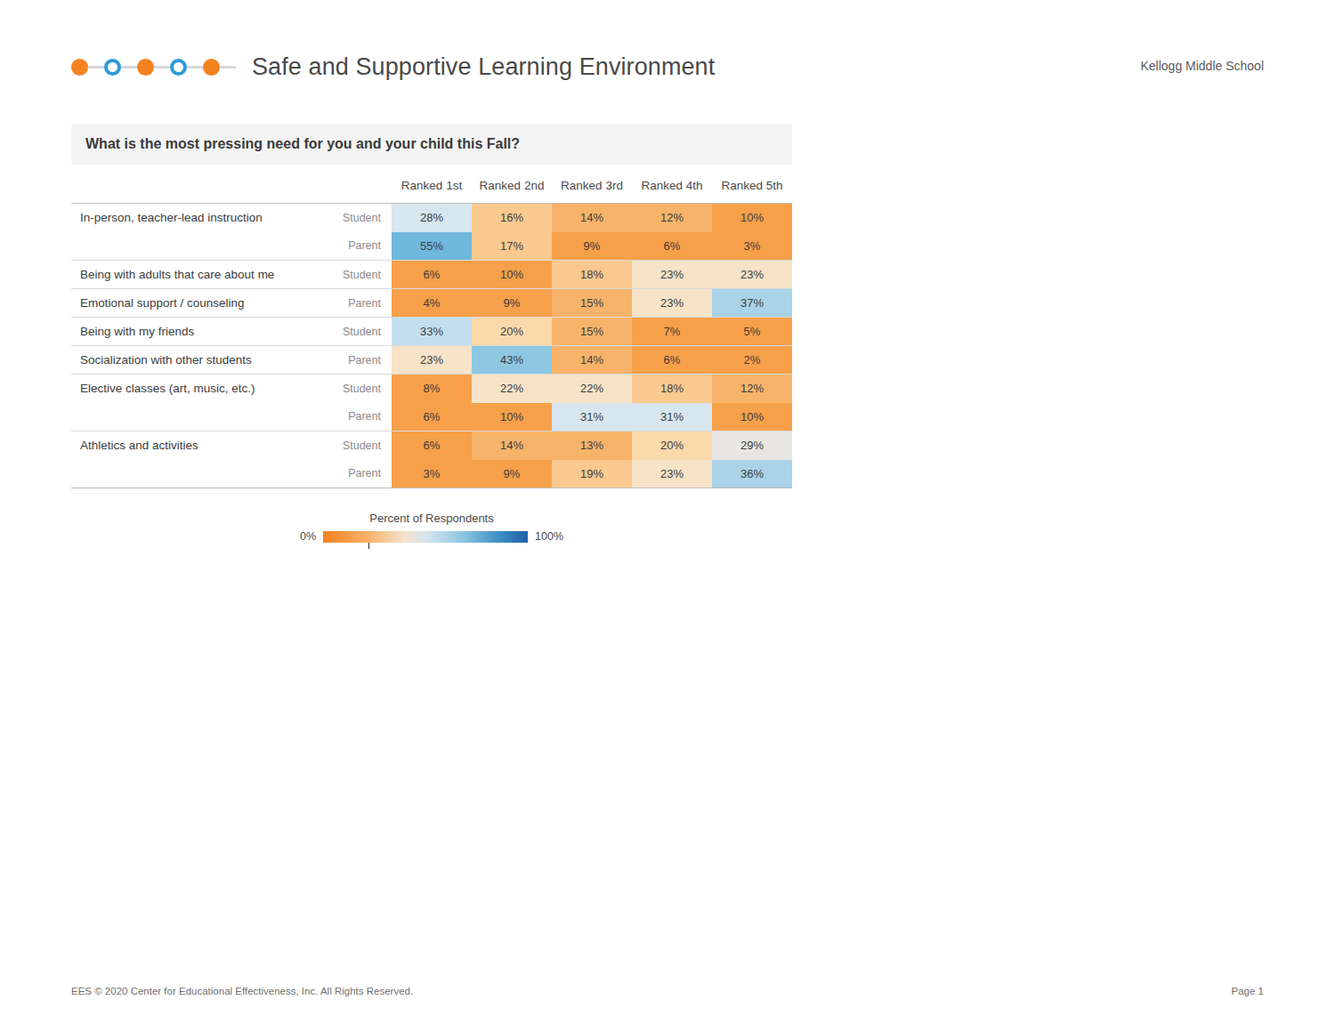Safe and Supportive Learning Environment
Kellogg Middle School
What is the most pressing need for you and your child this Fall?
| | Ranked 1st | Ranked 2nd | Ranked 3rd | Ranked 4th | Ranked 5th |
| --- | --- | --- | --- | --- | --- |
| In-person, teacher-lead instruction | Student | 28% | 16% | 14% | 12% | 10% |
| | Parent | 55% | 17% | 9% | 6% | 3% |
| Being with adults that care about me | Student | 6% | 10% | 18% | 23% | 23% |
| Emotional support / counseling | Parent | 4% | 9% | 15% | 23% | 37% |
| Being with my friends | Student | 33% | 20% | 15% | 7% | 5% |
| Socialization with other students | Parent | 23% | 43% | 14% | 6% | 2% |
| Elective classes (art, music, etc.) | Student | 8% | 22% | 22% | 18% | 12% |
| | Parent | 6% | 10% | 31% | 31% | 10% |
| Athletics and activities | Student | 6% | 14% | 13% | 20% | 29% |
| | Parent | 3% | 9% | 19% | 23% | 36% |
Percent of Respondents
0% 100%
EES © 2020 Center for Educational Effectiveness, Inc. All Rights Reserved.
Page 1